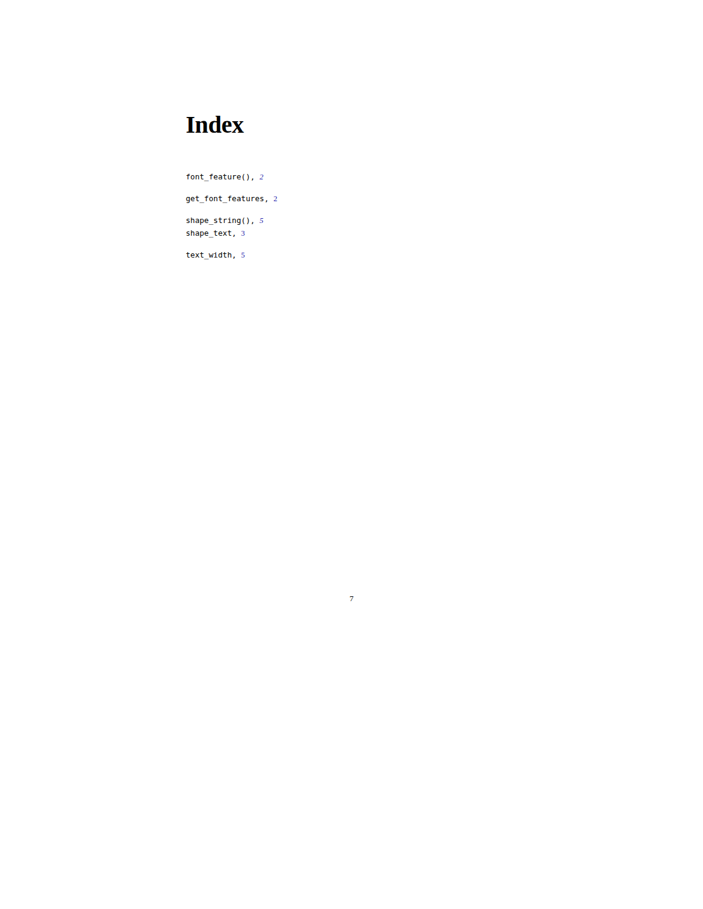Index
font_feature(), 2
get_font_features, 2
shape_string(), 5
shape_text, 3
text_width, 5
7